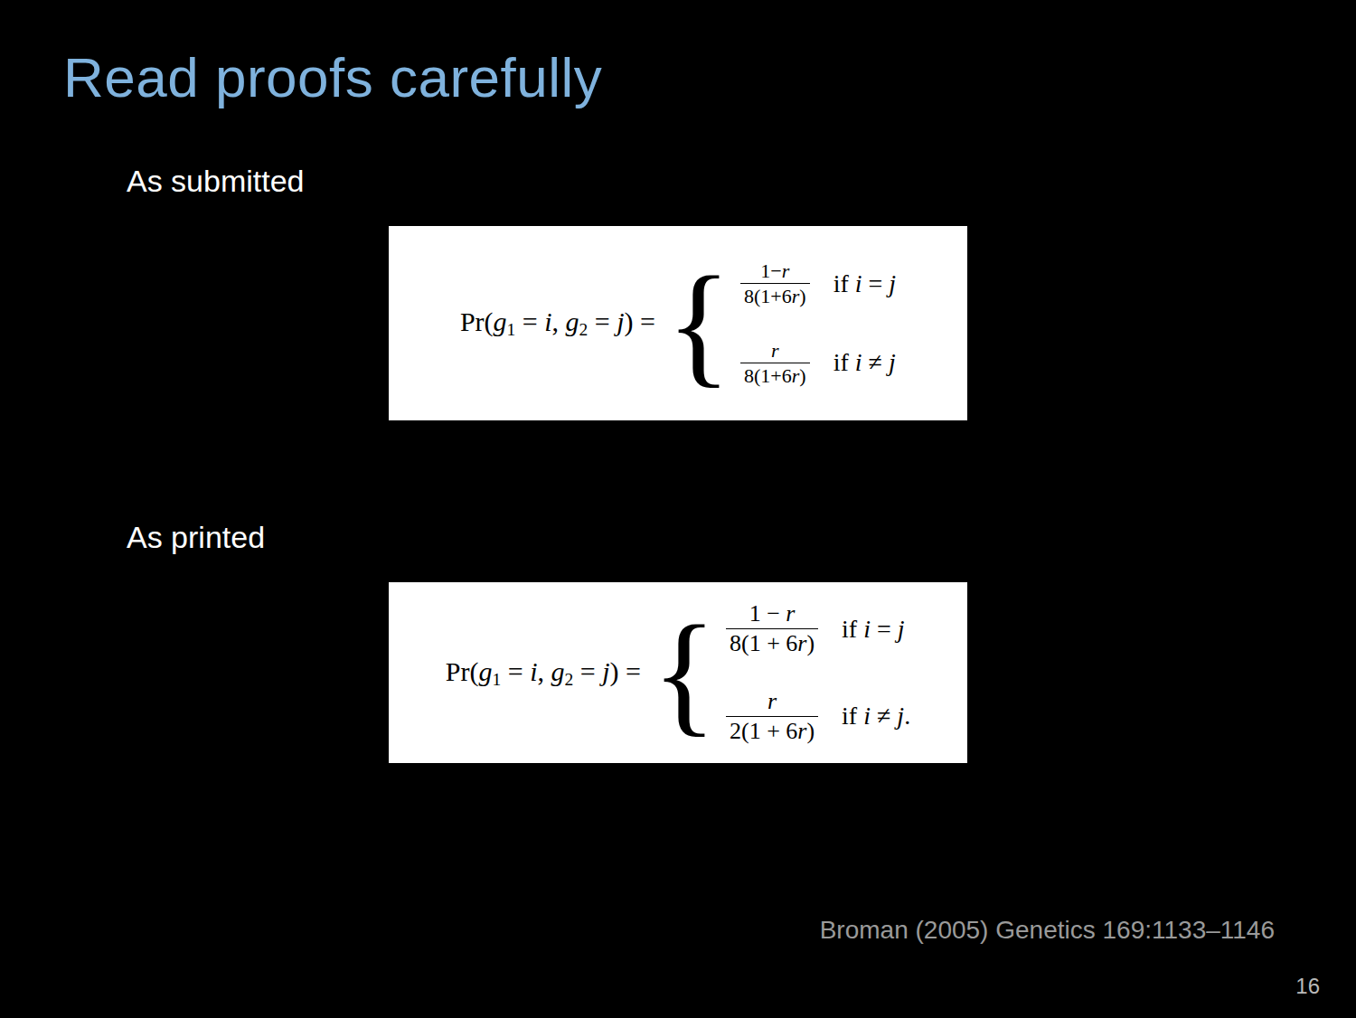Read proofs carefully
As submitted
Pr(g1 = i, g2 = j) = { 1−r 8(1+6r) if i = j r 8(1+6r) if i ≠ j
As printed
Pr(g1 = i, g2 = j) = { 1 − r 8(1 + 6r) if i = j r 2(1 + 6r) if i ≠ j.
Broman (2005) Genetics 169:1133–1146
16